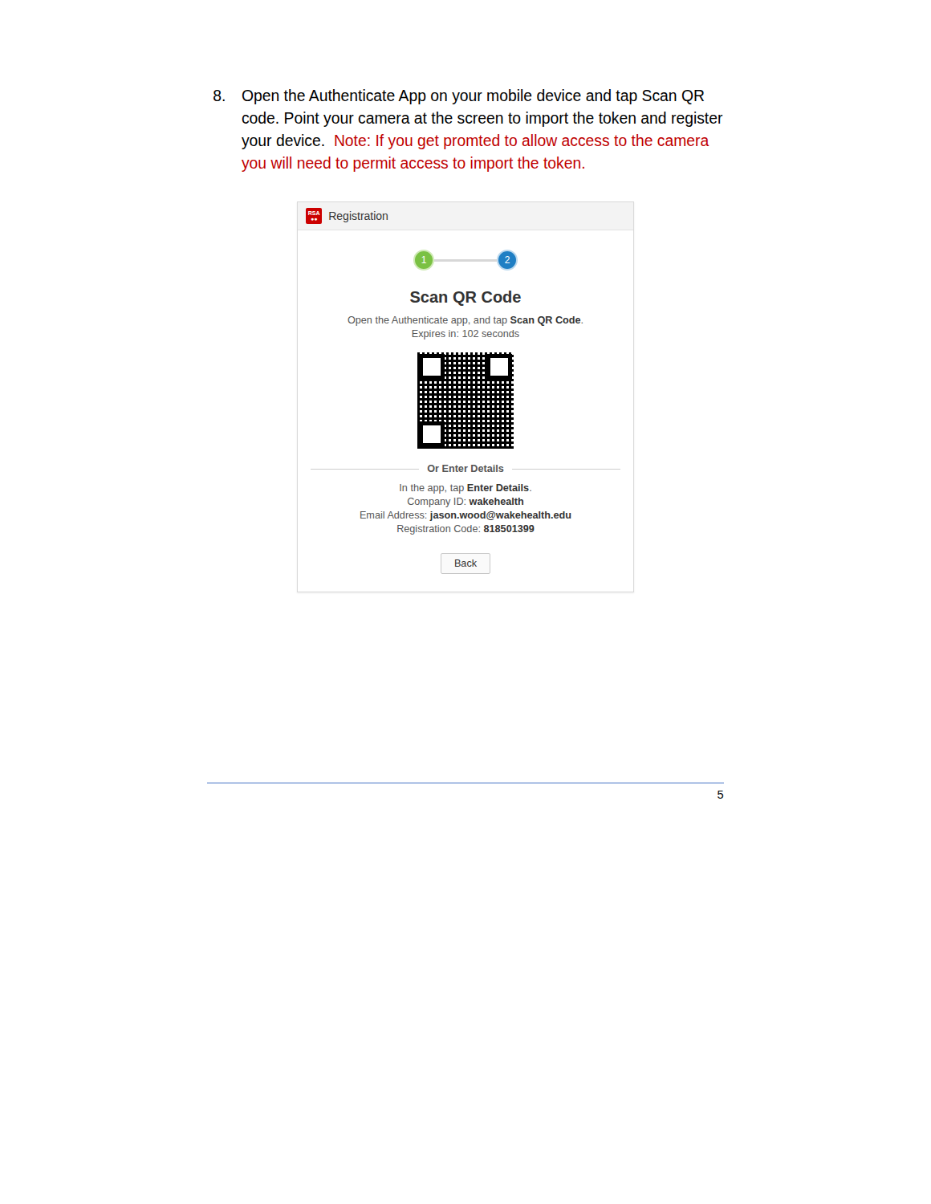8. Open the Authenticate App on your mobile device and tap Scan QR code. Point your camera at the screen to import the token and register your device. Note: If you get promted to allow access to the camera you will need to permit access to import the token.
RSA●●
Registration
1
2
Scan QR Code
Open the Authenticate app, and tap Scan QR Code.
Expires in: 102 seconds
Or Enter Details
In the app, tap Enter Details.
Company ID: wakehealth
Email Address: jason.wood@wakehealth.edu
Registration Code: 818501399
Back
5